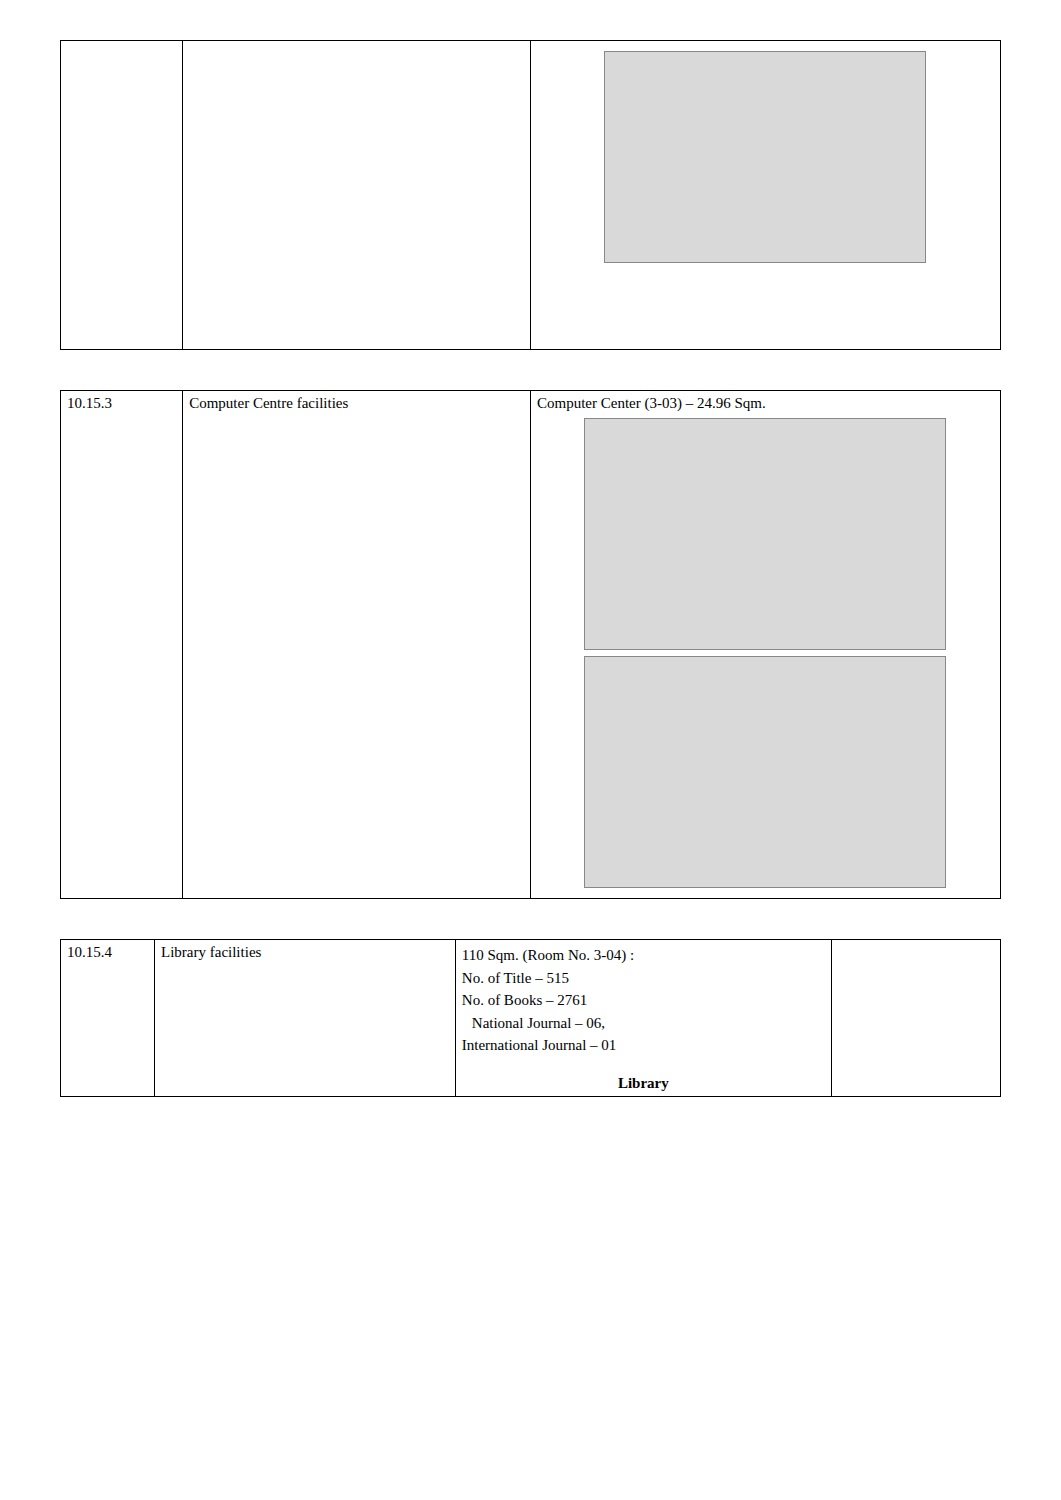| 10.15.3 | Computer Centre facilities | Computer Center (3-03) – 24.96 Sqm. |
| 10.15.4 | Library facilities | 110 Sqm. (Room No. 3-04) : No. of Title – 515 No. of Books – 2761 National Journal – 06, International Journal – 01 Library | |